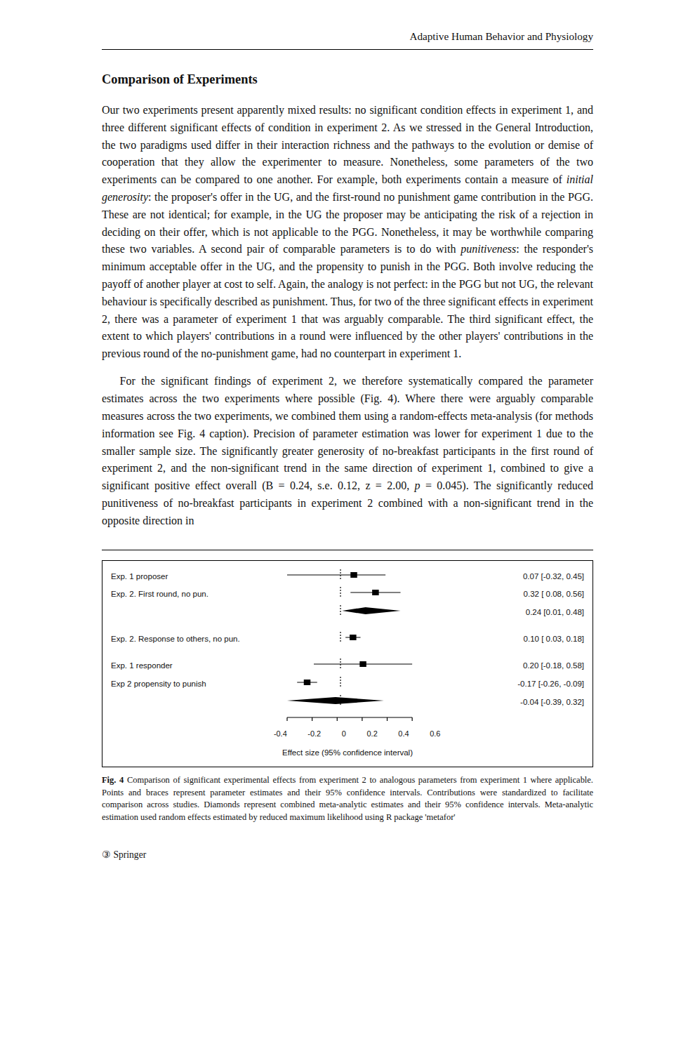Adaptive Human Behavior and Physiology
Comparison of Experiments
Our two experiments present apparently mixed results: no significant condition effects in experiment 1, and three different significant effects of condition in experiment 2. As we stressed in the General Introduction, the two paradigms used differ in their interaction richness and the pathways to the evolution or demise of cooperation that they allow the experimenter to measure. Nonetheless, some parameters of the two experiments can be compared to one another. For example, both experiments contain a measure of initial generosity: the proposer's offer in the UG, and the first-round no punishment game contribution in the PGG. These are not identical; for example, in the UG the proposer may be anticipating the risk of a rejection in deciding on their offer, which is not applicable to the PGG. Nonetheless, it may be worthwhile comparing these two variables. A second pair of comparable parameters is to do with punitiveness: the responder's minimum acceptable offer in the UG, and the propensity to punish in the PGG. Both involve reducing the payoff of another player at cost to self. Again, the analogy is not perfect: in the PGG but not UG, the relevant behaviour is specifically described as punishment. Thus, for two of the three significant effects in experiment 2, there was a parameter of experiment 1 that was arguably comparable. The third significant effect, the extent to which players' contributions in a round were influenced by the other players' contributions in the previous round of the no-punishment game, had no counterpart in experiment 1.
For the significant findings of experiment 2, we therefore systematically compared the parameter estimates across the two experiments where possible (Fig. 4). Where there were arguably comparable measures across the two experiments, we combined them using a random-effects meta-analysis (for methods information see Fig. 4 caption). Precision of parameter estimation was lower for experiment 1 due to the smaller sample size. The significantly greater generosity of no-breakfast participants in the first round of experiment 2, and the non-significant trend in the same direction of experiment 1, combined to give a significant positive effect overall (B = 0.24, s.e. 0.12, z = 2.00, p = 0.045). The significantly reduced punitiveness of no-breakfast participants in experiment 2 combined with a non-significant trend in the opposite direction in
| Exp. 1 proposer | | 0.07 [-0.32, 0.45] |
| Exp. 2. First round, no pun. | | 0.32 [ 0.08, 0.56] |
| | | 0.24 [0.01, 0.48] |
| Exp. 2. Response to others, no pun. | | 0.10 [ 0.03, 0.18] |
| Exp. 1 responder | | 0.20 [-0.18, 0.58] |
| Exp 2 propensity to punish | | -0.17 [-0.26, -0.09] |
| | | -0.04 [-0.39, 0.32] |
| | -0.4 -0.2 0 0.2 0.4 0.6 | |
Effect size (95% confidence interval)
Fig. 4 Comparison of significant experimental effects from experiment 2 to analogous parameters from experiment 1 where applicable. Points and braces represent parameter estimates and their 95% confidence intervals. Contributions were standardized to facilitate comparison across studies. Diamonds represent combined meta-analytic estimates and their 95% confidence intervals. Meta-analytic estimation used random effects estimated by reduced maximum likelihood using R package 'metafor'
③ Springer